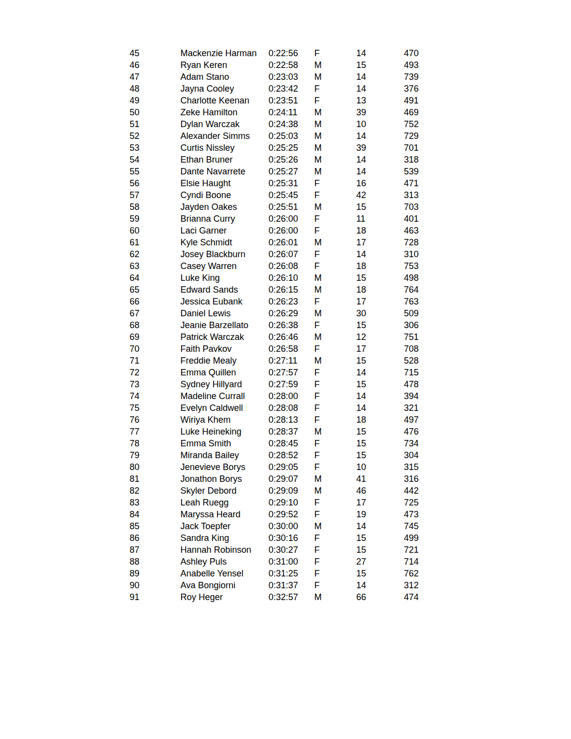| 45 | Mackenzie Harman | 0:22:56 | F | 14 | 470 |
| 46 | Ryan Keren | 0:22:58 | M | 15 | 493 |
| 47 | Adam Stano | 0:23:03 | M | 14 | 739 |
| 48 | Jayna Cooley | 0:23:42 | F | 14 | 376 |
| 49 | Charlotte Keenan | 0:23:51 | F | 13 | 491 |
| 50 | Zeke Hamilton | 0:24:11 | M | 39 | 469 |
| 51 | Dylan Warczak | 0:24:38 | M | 10 | 752 |
| 52 | Alexander Simms | 0:25:03 | M | 14 | 729 |
| 53 | Curtis Nissley | 0:25:25 | M | 39 | 701 |
| 54 | Ethan Bruner | 0:25:26 | M | 14 | 318 |
| 55 | Dante Navarrete | 0:25:27 | M | 14 | 539 |
| 56 | Elsie Haught | 0:25:31 | F | 16 | 471 |
| 57 | Cyndi Boone | 0:25:45 | F | 42 | 313 |
| 58 | Jayden Oakes | 0:25:51 | M | 15 | 703 |
| 59 | Brianna Curry | 0:26:00 | F | 11 | 401 |
| 60 | Laci Garner | 0:26:00 | F | 18 | 463 |
| 61 | Kyle Schmidt | 0:26:01 | M | 17 | 728 |
| 62 | Josey Blackburn | 0:26:07 | F | 14 | 310 |
| 63 | Casey Warren | 0:26:08 | F | 18 | 753 |
| 64 | Luke King | 0:26:10 | M | 15 | 498 |
| 65 | Edward Sands | 0:26:15 | M | 18 | 764 |
| 66 | Jessica Eubank | 0:26:23 | F | 17 | 763 |
| 67 | Daniel Lewis | 0:26:29 | M | 30 | 509 |
| 68 | Jeanie Barzellato | 0:26:38 | F | 15 | 306 |
| 69 | Patrick Warczak | 0:26:46 | M | 12 | 751 |
| 70 | Faith Pavkov | 0:26:58 | F | 17 | 708 |
| 71 | Freddie Mealy | 0:27:11 | M | 15 | 528 |
| 72 | Emma Quillen | 0:27:57 | F | 14 | 715 |
| 73 | Sydney Hillyard | 0:27:59 | F | 15 | 478 |
| 74 | Madeline Currall | 0:28:00 | F | 14 | 394 |
| 75 | Evelyn Caldwell | 0:28:08 | F | 14 | 321 |
| 76 | Wiriya Khem | 0:28:13 | F | 18 | 497 |
| 77 | Luke Heineking | 0:28:37 | M | 15 | 476 |
| 78 | Emma Smith | 0:28:45 | F | 15 | 734 |
| 79 | Miranda Bailey | 0:28:52 | F | 15 | 304 |
| 80 | Jenevieve Borys | 0:29:05 | F | 10 | 315 |
| 81 | Jonathon Borys | 0:29:07 | M | 41 | 316 |
| 82 | Skyler Debord | 0:29:09 | M | 46 | 442 |
| 83 | Leah Ruegg | 0:29:10 | F | 17 | 725 |
| 84 | Maryssa Heard | 0:29:52 | F | 19 | 473 |
| 85 | Jack Toepfer | 0:30:00 | M | 14 | 745 |
| 86 | Sandra King | 0:30:16 | F | 15 | 499 |
| 87 | Hannah Robinson | 0:30:27 | F | 15 | 721 |
| 88 | Ashley Puls | 0:31:00 | F | 27 | 714 |
| 89 | Anabelle Yensel | 0:31:25 | F | 15 | 762 |
| 90 | Ava Bongiorni | 0:31:37 | F | 14 | 312 |
| 91 | Roy Heger | 0:32:57 | M | 66 | 474 |